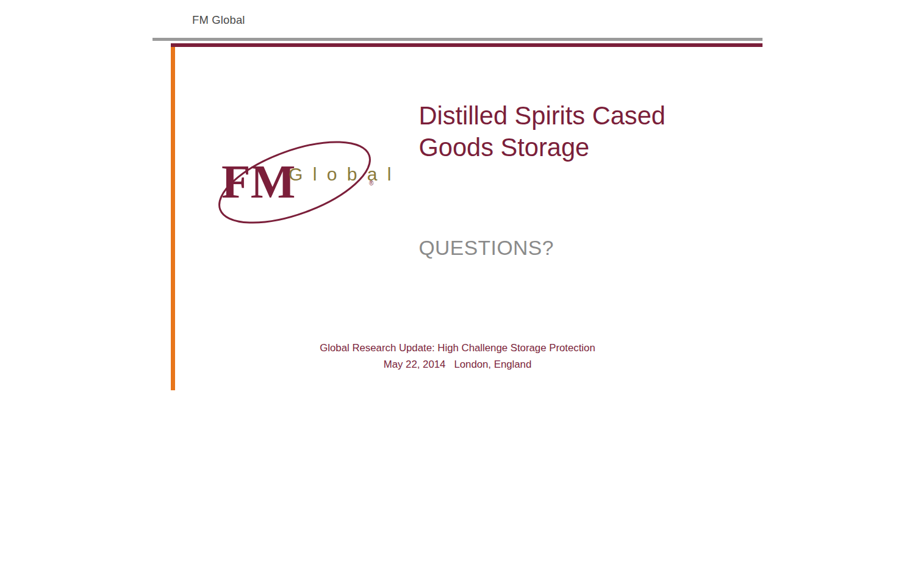FM Global
FM G l o b a l ®
Distilled Spirits Cased
Goods Storage
QUESTIONS?
Global Research Update: High Challenge Storage Protection
May 22, 2014 London, England